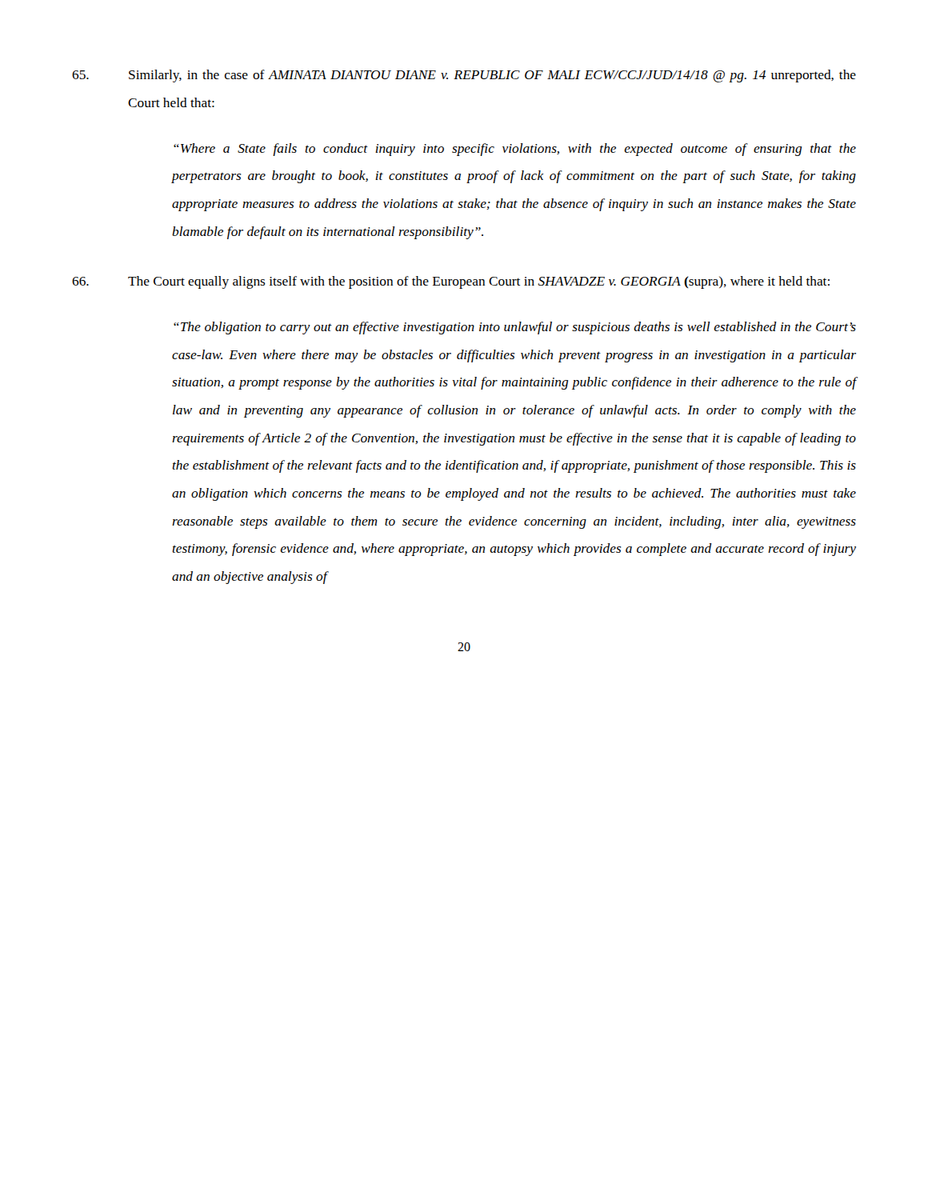Similarly, in the case of AMINATA DIANTOU DIANE v. REPUBLIC OF MALI ECW/CCJ/JUD/14/18 @ pg. 14 unreported, the Court held that:
“Where a State fails to conduct inquiry into specific violations, with the expected outcome of ensuring that the perpetrators are brought to book, it constitutes a proof of lack of commitment on the part of such State, for taking appropriate measures to address the violations at stake; that the absence of inquiry in such an instance makes the State blamable for default on its international responsibility”.
The Court equally aligns itself with the position of the European Court in SHAVADZE v. GEORGIA (supra), where it held that:
“The obligation to carry out an effective investigation into unlawful or suspicious deaths is well established in the Court’s case-law. Even where there may be obstacles or difficulties which prevent progress in an investigation in a particular situation, a prompt response by the authorities is vital for maintaining public confidence in their adherence to the rule of law and in preventing any appearance of collusion in or tolerance of unlawful acts. In order to comply with the requirements of Article 2 of the Convention, the investigation must be effective in the sense that it is capable of leading to the establishment of the relevant facts and to the identification and, if appropriate, punishment of those responsible. This is an obligation which concerns the means to be employed and not the results to be achieved. The authorities must take reasonable steps available to them to secure the evidence concerning an incident, including, inter alia, eyewitness testimony, forensic evidence and, where appropriate, an autopsy which provides a complete and accurate record of injury and an objective analysis of
20